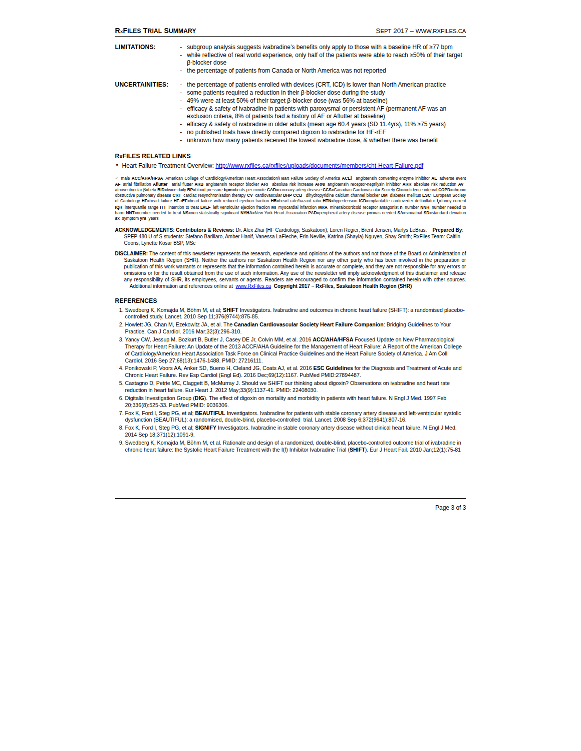Rx FILES TRIAL SUMMARY
SEPT 2017 – WWW.RXFILES.CA
LIMITATIONS:
subgroup analysis suggests ivabradine’s benefits only apply to those with a baseline HR of ≥77 bpm
while reflective of real world experience, only half of the patients were able to reach ≥50% of their target β-blocker dose
the percentage of patients from Canada or North America was not reported
UNCERTAINITIES:
the percentage of patients enrolled with devices (CRT, ICD) is lower than North American practice
some patients required a reduction in their β-blocker dose during the study
49% were at least 50% of their target β-blocker dose (was 56% at baseline)
efficacy & safety of ivabradine in patients with paroxysmal or persistent AF (permanent AF was an exclusion criteria, 8% of patients had a history of AF or Aflutter at baseline)
efficacy & safety of ivabradine in older adults (mean age 60.4 years (SD 11.4yrs), 11% ≥75 years)
no published trials have directly compared digoxin to ivabradine for HF-rEF
unknown how many patients received the lowest ivabradine dose, & whether there was benefit
Rx FILES RELATED LINKS
Heart Failure Treatment Overview: http://www.rxfiles.ca/rxfiles/uploads/documents/members/cht-Heart-Failure.pdf
♂=male ACC/AHA/HFSA=American College of Cardiology/American Heart Association/Heart Failure Society of America ACEi= angiotensin converting enzyme inhibitor AE=adverse event AF=atrial fibrillation Aflutter= atrial flutter ARB=angiotensin receptor blocker ARI= absolute risk increase ARNI=angiotensin receptor-neprilysin inhibitor ARR=absolute risk reduction AV= atrioventricular β=beta BID=twice daily BP=blood pressure bpm=beats per minute CAD=coronary artery disease CCS=Canadian Cardiovascular Society CI=confidence interval COPD=chronic obstructive pulmonary disease CRT=cardiac resynchronisation therapy CV=cardiovascular DHP CCB= dihydropyridine calcium channel blocker DM=diabetes mellitus ESC=European Society of Cardiology HF=heart failure HF-rEF=heart failure with reduced ejection fraction HR=heart rate/hazard ratio HTN=hypertension ICD=implantable cardioverter defibrillator If=funny current IQR=interquartile range ITT=intention to treat LVEF=left ventricular ejection fraction MI=myocardial infarction MRA=mineralocorticoid receptor antagonist n=number NNH=number needed to harm NNT=number needed to treat NS=non-statistically significant NYHA=New York Heart Association PAD=peripheral artery disease prn=as needed SA=sinoatrial SD=standard deviation sx=symptom yrs=years
ACKNOWLEDGEMENTS: Contributors & Reviews: Dr. Alex Zhai (HF Cardiology, Saskatoon), Loren Regier, Brent Jensen, Marlys LeBras. Prepared By: SPEP 480 U of S students: Stefano Barillaro, Amber Hanif, Vanessa LaFleche, Erin Neville, Katrina (Shayla) Nguyen, Shay Smith; RxFiles Team: Caitlin Coons, Lynette Kosar BSP, MSc
DISCLAIMER: The content of this newsletter represents the research, experience and opinions of the authors and not those of the Board or Administration of Saskatoon Health Region (SHR). Neither the authors nor Saskatoon Health Region nor any other party who has been involved in the preparation or publication of this work warrants or represents that the information contained herein is accurate or complete, and they are not responsible for any errors or omissions or for the result obtained from the use of such information. Any use of the newsletter will imply acknowledgment of this disclaimer and release any responsibility of SHR, its employees, servants or agents. Readers are encouraged to confirm the information contained herein with other sources. Additional information and references online at www.RxFiles.ca Copyright 2017 – RxFiles, Saskatoon Health Region (SHR)
REFERENCES
Swedberg K, Komajda M, Böhm M, et al; SHIFT Investigators. Ivabradine and outcomes in chronic heart failure (SHIFT): a randomised placebo-controlled study. Lancet. 2010 Sep 11;376(9744):875-85.
Howlett JG, Chan M, Ezekowitz JA, et al. The Canadian Cardiovascular Society Heart Failure Companion: Bridging Guidelines to Your Practice. Can J Cardiol. 2016 Mar;32(3):296-310.
Yancy CW, Jessup M, Bozkurt B, Butler J, Casey DE Jr, Colvin MM, et al. 2016 ACC/AHA/HFSA Focused Update on New Pharmacological Therapy for Heart Failure: An Update of the 2013 ACCF/AHA Guideline for the Management of Heart Failure: A Report of the American College of Cardiology/American Heart Association Task Force on Clinical Practice Guidelines and the Heart Failure Society of America. J Am Coll Cardiol. 2016 Sep 27;68(13):1476-1488. PMID: 27216111.
Ponikowski P, Voors AA, Anker SD, Bueno H, Cleland JG, Coats AJ, et al. 2016 ESC Guidelines for the Diagnosis and Treatment of Acute and Chronic Heart Failure. Rev Esp Cardiol (Engl Ed). 2016 Dec;69(12):1167. PubMed PMID:27894487.
Castagno D, Petrie MC, Claggett B, McMurray J. Should we SHIFT our thinking about digoxin? Observations on ivabradine and heart rate reduction in heart failure. Eur Heart J. 2012 May;33(9):1137-41. PMID: 22408030.
Digitalis Investigation Group (DIG). The effect of digoxin on mortality and morbidity in patients with heart failure. N Engl J Med. 1997 Feb 20;336(8):525-33. PubMed PMID: 9036306.
Fox K, Ford I, Steg PG, et al; BEAUTIFUL Investigators. Ivabradine for patients with stable coronary artery disease and left-ventricular systolic dysfunction (BEAUTIFUL): a randomised, double-blind, placebo-controlled trial. Lancet. 2008 Sep 6;372(9641):807-16.
Fox K, Ford I, Steg PG, et al; SIGNIFY Investigators. Ivabradine in stable coronary artery disease without clinical heart failure. N Engl J Med. 2014 Sep 18;371(12):1091-9.
Swedberg K, Komajda M, Böhm M, et al. Rationale and design of a randomized, double-blind, placebo-controlled outcome trial of ivabradine in chronic heart failure: the Systolic Heart Failure Treatment with the I(f) Inhibitor Ivabradine Trial (SHIFT). Eur J Heart Fail. 2010 Jan;12(1):75-81
Page 3 of 3